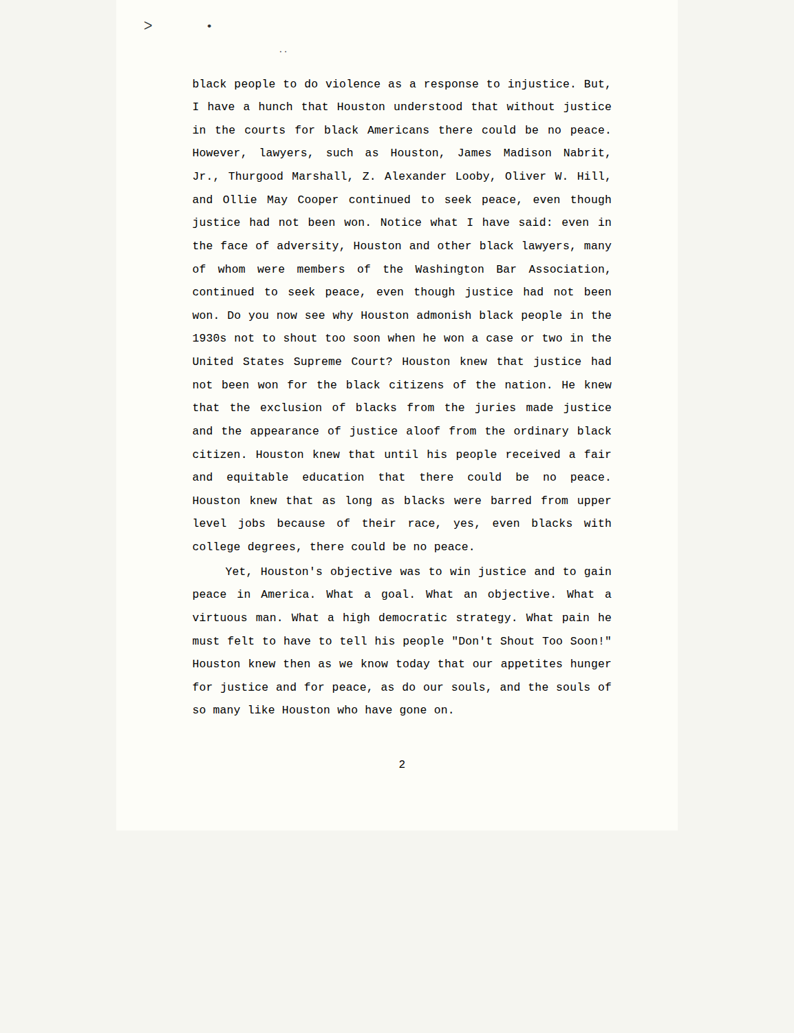ᐳ •
··
black people to do violence as a response to injustice. But, I have a hunch that Houston understood that without justice in the courts for black Americans there could be no peace. However, lawyers, such as Houston, James Madison Nabrit, Jr., Thurgood Marshall, Z. Alexander Looby, Oliver W. Hill, and Ollie May Cooper continued to seek peace, even though justice had not been won. Notice what I have said: even in the face of adversity, Houston and other black lawyers, many of whom were members of the Washington Bar Association, continued to seek peace, even though justice had not been won. Do you now see why Houston admonish black people in the 1930s not to shout too soon when he won a case or two in the United States Supreme Court? Houston knew that justice had not been won for the black citizens of the nation. He knew that the exclusion of blacks from the juries made justice and the appearance of justice aloof from the ordinary black citizen. Houston knew that until his people received a fair and equitable education that there could be no peace. Houston knew that as long as blacks were barred from upper level jobs because of their race, yes, even blacks with college degrees, there could be no peace.
Yet, Houston's objective was to win justice and to gain peace in America. What a goal. What an objective. What a virtuous man. What a high democratic strategy. What pain he must felt to have to tell his people "Don't Shout Too Soon!" Houston knew then as we know today that our appetites hunger for justice and for peace, as do our souls, and the souls of so many like Houston who have gone on.
2